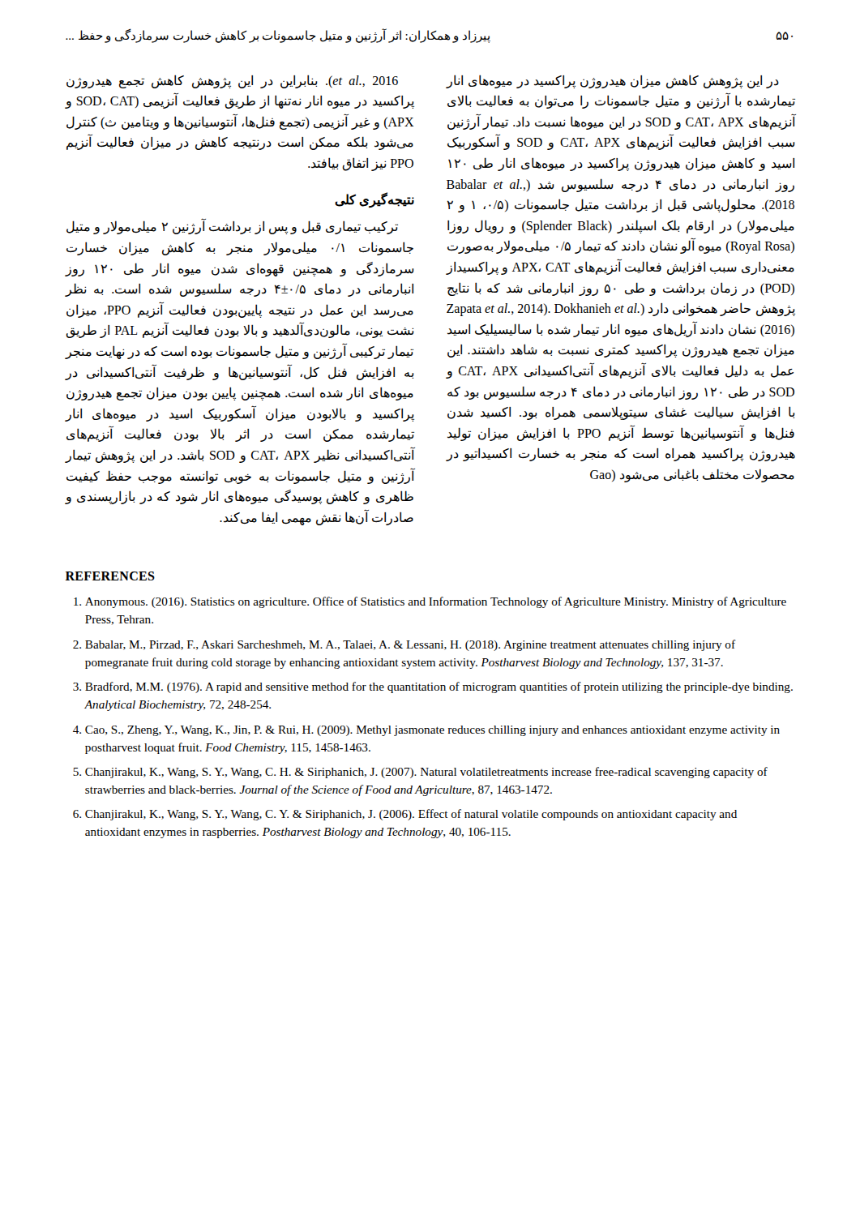۵۵۰ پیرزاد و همکاران: اثر آرژنین و متیل جاسمونات بر کاهش خسارت سرمازدگی و حفظ ...
در این پژوهش کاهش میزان هیدروژن پراکسید در میوه‌های انار تیمارشده با آرژنین و متیل جاسمونات را می‌توان به فعالیت بالای آنزیم‌های CAT، APX و SOD در این میوه‌ها نسبت داد. تیمار آرژنین سبب افزایش فعالیت آنزیم‌های CAT، APX و SOD و آسکوربیک اسید و کاهش میزان هیدروژن پراکسید در میوه‌های انار طی ۱۲۰ روز انبارمانی در دمای ۴ درجه سلسیوس شد (Babalar et al., 2018). محلول‌پاشی قبل از برداشت متیل جاسمونات (۰/۵، ۱ و ۲ میلی‌مولار) در ارقام بلک اسپلندر (Splender Black) و رویال روزا (Royal Rosa) میوه آلو نشان دادند که تیمار ۰/۵ میلی‌مولار به‌صورت معنی‌داری سبب افزایش فعالیت آنزیم‌های APX، CAT و پراکسیداز (POD) در زمان برداشت و طی ۵۰ روز انبارمانی شد که با نتایج پژوهش حاضر همخوانی دارد (Zapata et al., 2014). Dokhanieh et al. (2016) نشان دادند آریل‌های میوه انار تیمار شده با سالیسیلیک اسید میزان تجمع هیدروژن پراکسید کمتری نسبت به شاهد داشتند. این عمل به دلیل فعالیت بالای آنزیم‌های آنتی‌اکسیدانی CAT، APX و SOD در طی ۱۲۰ روز انبارمانی در دمای ۴ درجه سلسیوس بود که با افزایش سیالیت غشای سیتوپلاسمی همراه بود. اکسید شدن فنل‌ها و آنتوسیانین‌ها توسط آنزیم PPO با افزایش میزان تولید هیدروژن پراکسید همراه است که منجر به خسارت اکسیداتیو در محصولات مختلف باغبانی می‌شود (Gao
et al., 2016). بنابراین در این پژوهش کاهش تجمع هیدروژن پراکسید در میوه انار نه‌تنها از طریق فعالیت آنزیمی (SOD، CAT و APX) و غیر آنزیمی (تجمع فنل‌ها، آنتوسیانین‌ها و ویتامین ث) کنترل می‌شود بلکه ممکن است درنتیجه کاهش در میزان فعالیت آنزیم PPO نیز اتفاق بیافتد.
نتیجه‌گیری کلی
ترکیب تیماری قبل و پس از برداشت آرژنین ۲ میلی‌مولار و متیل جاسمونات ۰/۱ میلی‌مولار منجر به کاهش میزان خسارت سرمازدگی و همچنین قهوه‌ای شدن میوه انار طی ۱۲۰ روز انبارمانی در دمای ۰/۵±۴ درجه سلسیوس شده است. به نظر می‌رسد این عمل در نتیجه پایین‌بودن فعالیت آنزیم PPO، میزان نشت یونی، مالون‌دی‌آلدهید و بالا بودن فعالیت آنزیم PAL از طریق تیمار ترکیبی آرژنین و متیل جاسمونات بوده است که در نهایت منجر به افزایش فنل کل، آنتوسیانین‌ها و ظرفیت آنتی‌اکسیدانی در میوه‌های انار شده است. همچنین پایین بودن میزان تجمع هیدروژن پراکسید و بالابودن میزان آسکوربیک اسید در میوه‌های انار تیمارشده ممکن است در اثر بالا بودن فعالیت آنزیم‌های آنتی‌اکسیدانی نظیر CAT، APX و SOD باشد. در این پژوهش تیمار آرژنین و متیل جاسمونات به خوبی توانسته موجب حفظ کیفیت ظاهری و کاهش پوسیدگی میوه‌های انار شود که در بازارپسندی و صادرات آن‌ها نقش مهمی ایفا می‌کند.
REFERENCES
Anonymous. (2016). Statistics on agriculture. Office of Statistics and Information Technology of Agriculture Ministry. Ministry of Agriculture Press, Tehran.
Babalar, M., Pirzad, F., Askari Sarcheshmeh, M. A., Talaei, A. & Lessani, H. (2018). Arginine treatment attenuates chilling injury of pomegranate fruit during cold storage by enhancing antioxidant system activity. Postharvest Biology and Technology, 137, 31-37.
Bradford, M.M. (1976). A rapid and sensitive method for the quantitation of microgram quantities of protein utilizing the principle-dye binding. Analytical Biochemistry, 72, 248-254.
Cao, S., Zheng, Y., Wang, K., Jin, P. & Rui, H. (2009). Methyl jasmonate reduces chilling injury and enhances antioxidant enzyme activity in postharvest loquat fruit. Food Chemistry, 115, 1458-1463.
Chanjirakul, K., Wang, S. Y., Wang, C. H. & Siriphanich, J. (2007). Natural volatiletreatments increase free-radical scavenging capacity of strawberries and black-berries. Journal of the Science of Food and Agriculture, 87, 1463-1472.
Chanjirakul, K., Wang, S. Y., Wang, C. Y. & Siriphanich, J. (2006). Effect of natural volatile compounds on antioxidant capacity and antioxidant enzymes in raspberries. Postharvest Biology and Technology, 40, 106-115.